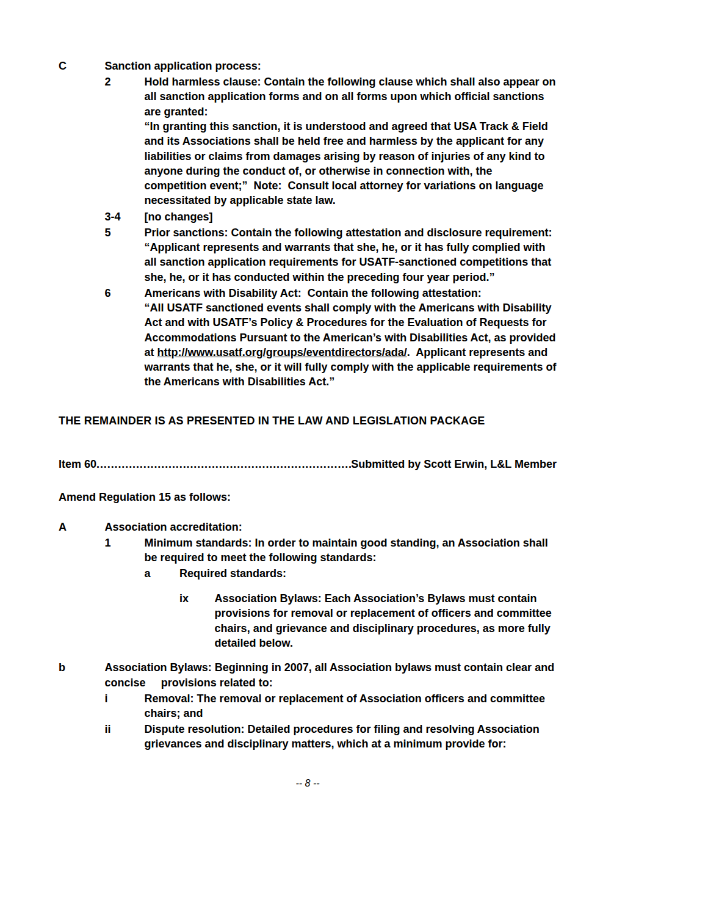C
Sanction application process:
2
Hold harmless clause: Contain the following clause which shall also appear on all sanction application forms and on all forms upon which official sanctions are granted: “In granting this sanction, it is understood and agreed that USA Track & Field and its Associations shall be held free and harmless by the applicant for any liabilities or claims from damages arising by reason of injuries of any kind to anyone during the conduct of, or otherwise in connection with, the competition event;” Note: Consult local attorney for variations on language necessitated by applicable state law.
3-4
[no changes]
5
Prior sanctions: Contain the following attestation and disclosure requirement: “Applicant represents and warrants that she, he, or it has fully complied with all sanction application requirements for USATF-sanctioned competitions that she, he, or it has conducted within the preceding four year period.”
6
Americans with Disability Act: Contain the following attestation: “All USATF sanctioned events shall comply with the Americans with Disability Act and with USATF’s Policy & Procedures for the Evaluation of Requests for Accommodations Pursuant to the American’s with Disabilities Act, as provided at http://www.usatf.org/groups/eventdirectors/ada/. Applicant represents and warrants that he, she, or it will fully comply with the applicable requirements of the Americans with Disabilities Act.”
THE REMAINDER IS AS PRESENTED IN THE LAW AND LEGISLATION PACKAGE
Item 60 ............................................................................. Submitted by Scott Erwin, L&L Member
Amend Regulation 15 as follows:
A
Association accreditation:
1
Minimum standards: In order to maintain good standing, an Association shall be required to meet the following standards:
a
Required standards:
ix
Association Bylaws: Each Association’s Bylaws must contain provisions for removal or replacement of officers and committee chairs, and grievance and disciplinary procedures, as more fully detailed below.
b
Association Bylaws: Beginning in 2007, all Association bylaws must contain clear and concise provisions related to:
i
Removal: The removal or replacement of Association officers and committee chairs; and
ii
Dispute resolution: Detailed procedures for filing and resolving Association grievances and disciplinary matters, which at a minimum provide for:
-- 8 --